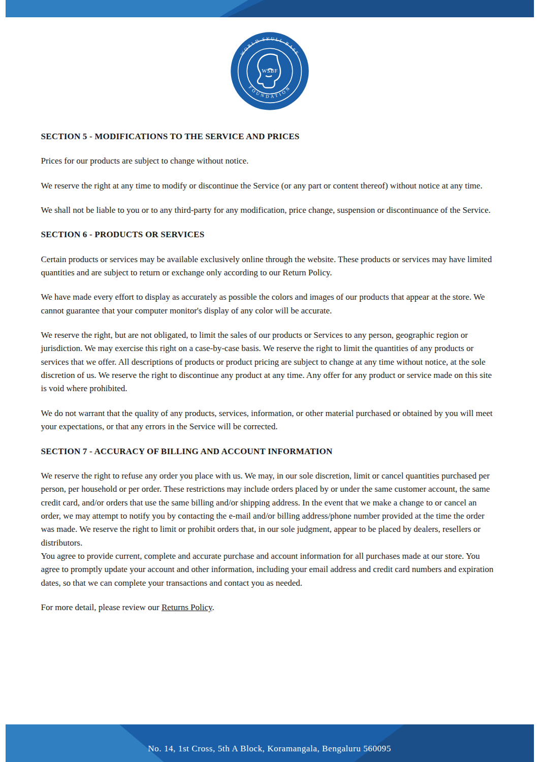WSBF WORLD SKULL BASE FOUNDATION
SECTION 5 - MODIFICATIONS TO THE SERVICE AND PRICES
Prices for our products are subject to change without notice.
We reserve the right at any time to modify or discontinue the Service (or any part or content thereof) without notice at any time.
We shall not be liable to you or to any third-party for any modification, price change, suspension or discontinuance of the Service.
SECTION 6 - PRODUCTS OR SERVICES
Certain products or services may be available exclusively online through the website. These products or services may have limited quantities and are subject to return or exchange only according to our Return Policy.
We have made every effort to display as accurately as possible the colors and images of our products that appear at the store. We cannot guarantee that your computer monitor's display of any color will be accurate.
We reserve the right, but are not obligated, to limit the sales of our products or Services to any person, geographic region or jurisdiction. We may exercise this right on a case-by-case basis. We reserve the right to limit the quantities of any products or services that we offer. All descriptions of products or product pricing are subject to change at any time without notice, at the sole discretion of us. We reserve the right to discontinue any product at any time. Any offer for any product or service made on this site is void where prohibited.
We do not warrant that the quality of any products, services, information, or other material purchased or obtained by you will meet your expectations, or that any errors in the Service will be corrected.
SECTION 7 - ACCURACY OF BILLING AND ACCOUNT INFORMATION
We reserve the right to refuse any order you place with us. We may, in our sole discretion, limit or cancel quantities purchased per person, per household or per order. These restrictions may include orders placed by or under the same customer account, the same credit card, and/or orders that use the same billing and/or shipping address. In the event that we make a change to or cancel an order, we may attempt to notify you by contacting the e-mail and/or billing address/phone number provided at the time the order was made. We reserve the right to limit or prohibit orders that, in our sole judgment, appear to be placed by dealers, resellers or distributors.
You agree to provide current, complete and accurate purchase and account information for all purchases made at our store. You agree to promptly update your account and other information, including your email address and credit card numbers and expiration dates, so that we can complete your transactions and contact you as needed.
For more detail, please review our Returns Policy.
No. 14, 1st Cross, 5th A Block, Koramangala, Bengaluru 560095